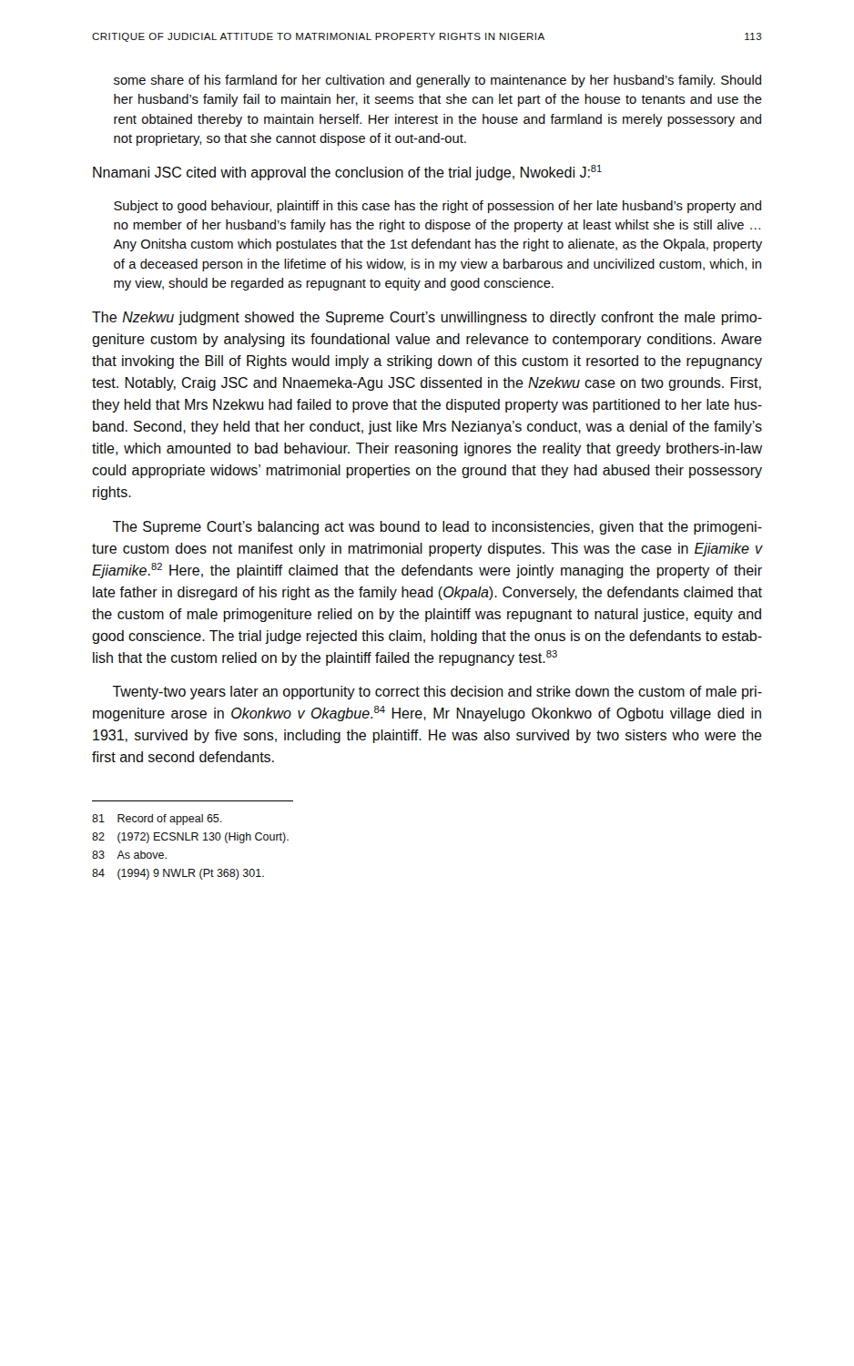Critique of judicial attitude to matrimonial property rights in Nigeria 113
some share of his farmland for her cultivation and generally to maintenance by her husband’s family. Should her husband’s family fail to maintain her, it seems that she can let part of the house to tenants and use the rent obtained thereby to maintain herself. Her interest in the house and farmland is merely possessory and not proprietary, so that she cannot dispose of it out-and-out.
Nnamani JSC cited with approval the conclusion of the trial judge, Nwokedi J:81
Subject to good behaviour, plaintiff in this case has the right of possession of her late husband’s property and no member of her husband’s family has the right to dispose of the property at least whilst she is still alive … Any Onitsha custom which postulates that the 1st defendant has the right to alienate, as the Okpala, property of a deceased person in the lifetime of his widow, is in my view a barbarous and uncivilized custom, which, in my view, should be regarded as repugnant to equity and good conscience.
The Nzekwu judgment showed the Supreme Court’s unwillingness to directly confront the male primogeniture custom by analysing its foundational value and relevance to contemporary conditions. Aware that invoking the Bill of Rights would imply a striking down of this custom it resorted to the repugnancy test. Notably, Craig JSC and Nnaemeka-Agu JSC dissented in the Nzekwu case on two grounds. First, they held that Mrs Nzekwu had failed to prove that the disputed property was partitioned to her late husband. Second, they held that her conduct, just like Mrs Nezianya’s conduct, was a denial of the family’s title, which amounted to bad behaviour. Their reasoning ignores the reality that greedy brothers-in-law could appropriate widows’ matrimonial properties on the ground that they had abused their possessory rights.
The Supreme Court’s balancing act was bound to lead to inconsistencies, given that the primogeniture custom does not manifest only in matrimonial property disputes. This was the case in Ejiamike v Ejiamike.82 Here, the plaintiff claimed that the defendants were jointly managing the property of their late father in disregard of his right as the family head (Okpala). Conversely, the defendants claimed that the custom of male primogeniture relied on by the plaintiff was repugnant to natural justice, equity and good conscience. The trial judge rejected this claim, holding that the onus is on the defendants to establish that the custom relied on by the plaintiff failed the repugnancy test.83
Twenty-two years later an opportunity to correct this decision and strike down the custom of male primogeniture arose in Okonkwo v Okagbue.84 Here, Mr Nnayelugo Okonkwo of Ogbotu village died in 1931, survived by five sons, including the plaintiff. He was also survived by two sisters who were the first and second defendants.
81 Record of appeal 65.
82(1972) ECSNLR 130 (High Court).
83 As above.
84(1994) 9 NWLR (Pt 368) 301.